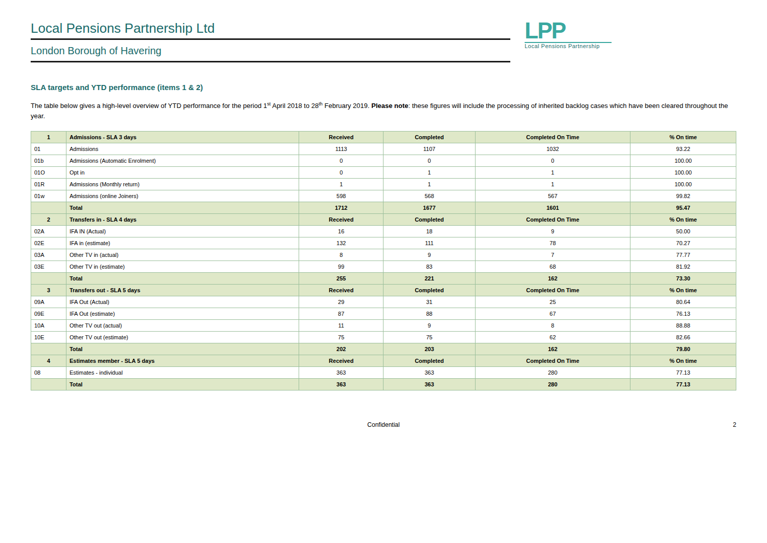Local Pensions Partnership Ltd
London Borough of Havering
LPP
Local Pensions Partnership
SLA targets and YTD performance (items 1 & 2)
The table below gives a high-level overview of YTD performance for the period 1st April 2018 to 28th February 2019. Please note: these figures will include the processing of inherited backlog cases which have been cleared throughout the year.
| 1 | Admissions - SLA 3 days | Received | Completed | Completed On Time | % On time |
| --- | --- | --- | --- | --- | --- |
| 01 | Admissions | 1113 | 1107 | 1032 | 93.22 |
| 01b | Admissions (Automatic Enrolment) | 0 | 0 | 0 | 100.00 |
| 01O | Opt in | 0 | 1 | 1 | 100.00 |
| 01R | Admissions (Monthly return) | 1 | 1 | 1 | 100.00 |
| 01w | Admissions (online Joiners) | 598 | 568 | 567 | 99.82 |
| | Total | 1712 | 1677 | 1601 | 95.47 |
| 2 | Transfers in - SLA 4 days | Received | Completed | Completed On Time | % On time |
| 02A | IFA IN (Actual) | 16 | 18 | 9 | 50.00 |
| 02E | IFA in (estimate) | 132 | 111 | 78 | 70.27 |
| 03A | Other TV in (actual) | 8 | 9 | 7 | 77.77 |
| 03E | Other TV in (estimate) | 99 | 83 | 68 | 81.92 |
| | Total | 255 | 221 | 162 | 73.30 |
| 3 | Transfers out - SLA 5 days | Received | Completed | Completed On Time | % On time |
| 09A | IFA Out (Actual) | 29 | 31 | 25 | 80.64 |
| 09E | IFA Out (estimate) | 87 | 88 | 67 | 76.13 |
| 10A | Other TV out (actual) | 11 | 9 | 8 | 88.88 |
| 10E | Other TV out (estimate) | 75 | 75 | 62 | 82.66 |
| | Total | 202 | 203 | 162 | 79.80 |
| 4 | Estimates member - SLA 5 days | Received | Completed | Completed On Time | % On time |
| 08 | Estimates - individual | 363 | 363 | 280 | 77.13 |
| | Total | 363 | 363 | 280 | 77.13 |
Confidential 2